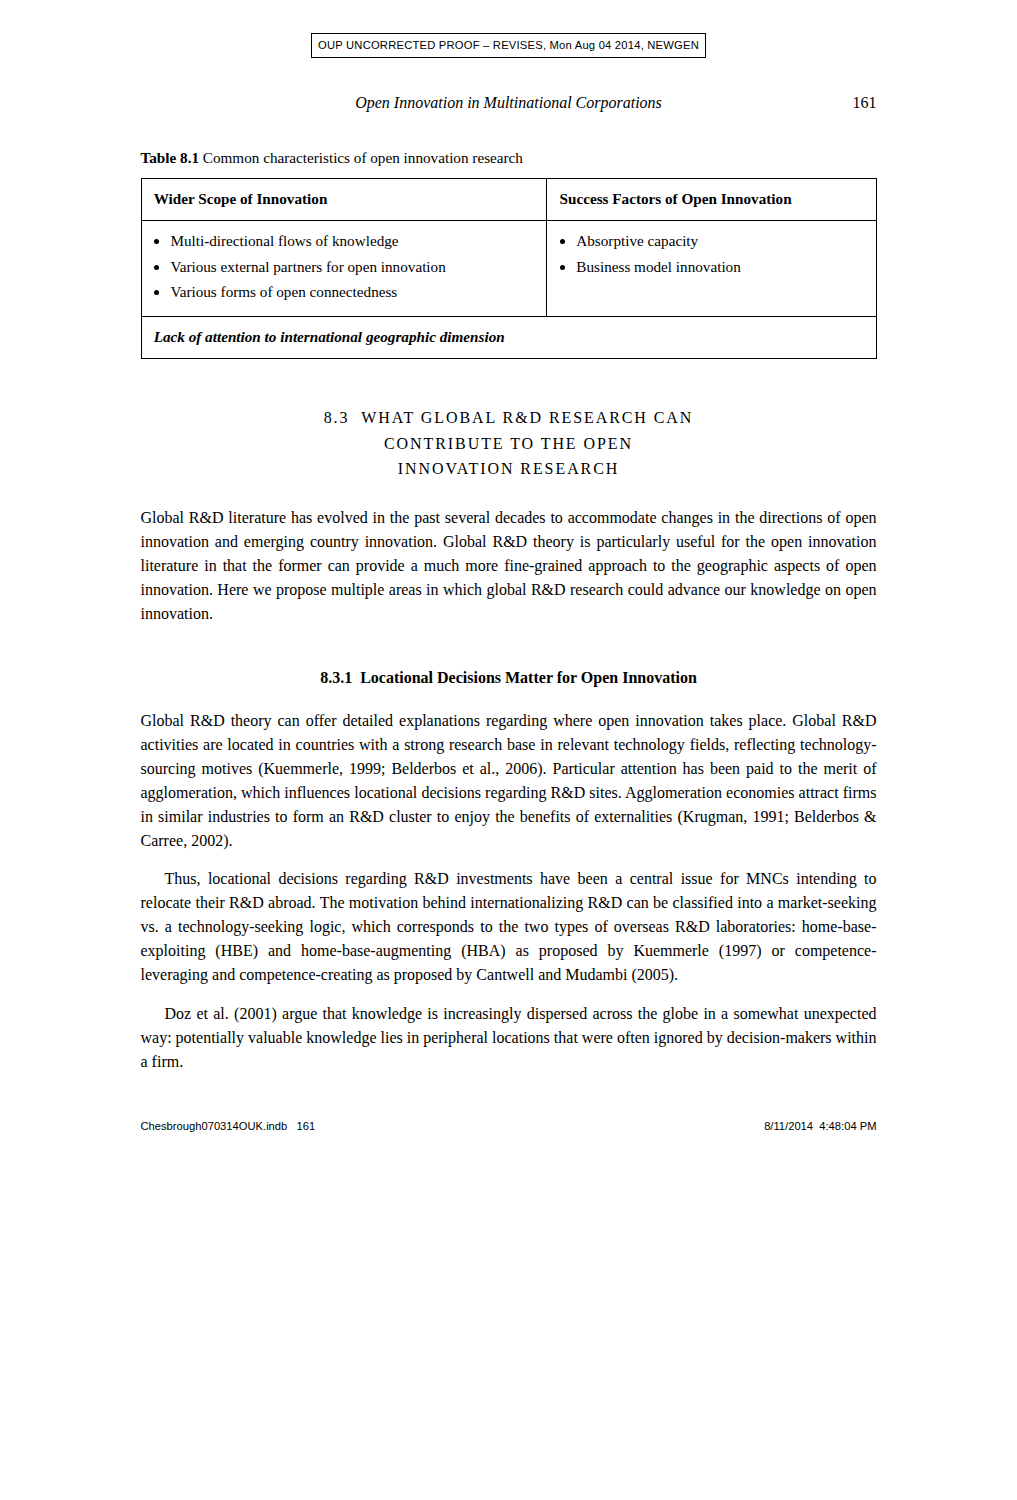OUP UNCORRECTED PROOF – REVISES, Mon Aug 04 2014, NEWGEN
Open Innovation in Multinational Corporations 161
Table 8.1 Common characteristics of open innovation research
| Wider Scope of Innovation | Success Factors of Open Innovation |
| --- | --- |
| Multi-directional flows of knowledge Various external partners for open innovation Various forms of open connectedness | Absorptive capacity Business model innovation |
| Lack of attention to international geographic dimension |
8.3 WHAT GLOBAL R&D RESEARCH CAN
CONTRIBUTE TO THE OPEN
INNOVATION RESEARCH
Global R&D literature has evolved in the past several decades to accommodate changes in the directions of open innovation and emerging country innovation. Global R&D theory is particularly useful for the open innovation literature in that the former can provide a much more fine-grained approach to the geographic aspects of open innovation. Here we propose multiple areas in which global R&D research could advance our knowledge on open innovation.
8.3.1 Locational Decisions Matter for Open Innovation
Global R&D theory can offer detailed explanations regarding where open innovation takes place. Global R&D activities are located in countries with a strong research base in relevant technology fields, reflecting technology-sourcing motives (Kuemmerle, 1999; Belderbos et al., 2006). Particular attention has been paid to the merit of agglomeration, which influences locational decisions regarding R&D sites. Agglomeration economies attract firms in similar industries to form an R&D cluster to enjoy the benefits of externalities (Krugman, 1991; Belderbos & Carree, 2002).
Thus, locational decisions regarding R&D investments have been a central issue for MNCs intending to relocate their R&D abroad. The motivation behind internationalizing R&D can be classified into a market-seeking vs. a technology-seeking logic, which corresponds to the two types of overseas R&D laboratories: home-base-exploiting (HBE) and home-base-augmenting (HBA) as proposed by Kuemmerle (1997) or competence-leveraging and competence-creating as proposed by Cantwell and Mudambi (2005).
Doz et al. (2001) argue that knowledge is increasingly dispersed across the globe in a somewhat unexpected way: potentially valuable knowledge lies in peripheral locations that were often ignored by decision-makers within a firm.
Chesbrough070314OUK.indb 161 8/11/2014 4:48:04 PM